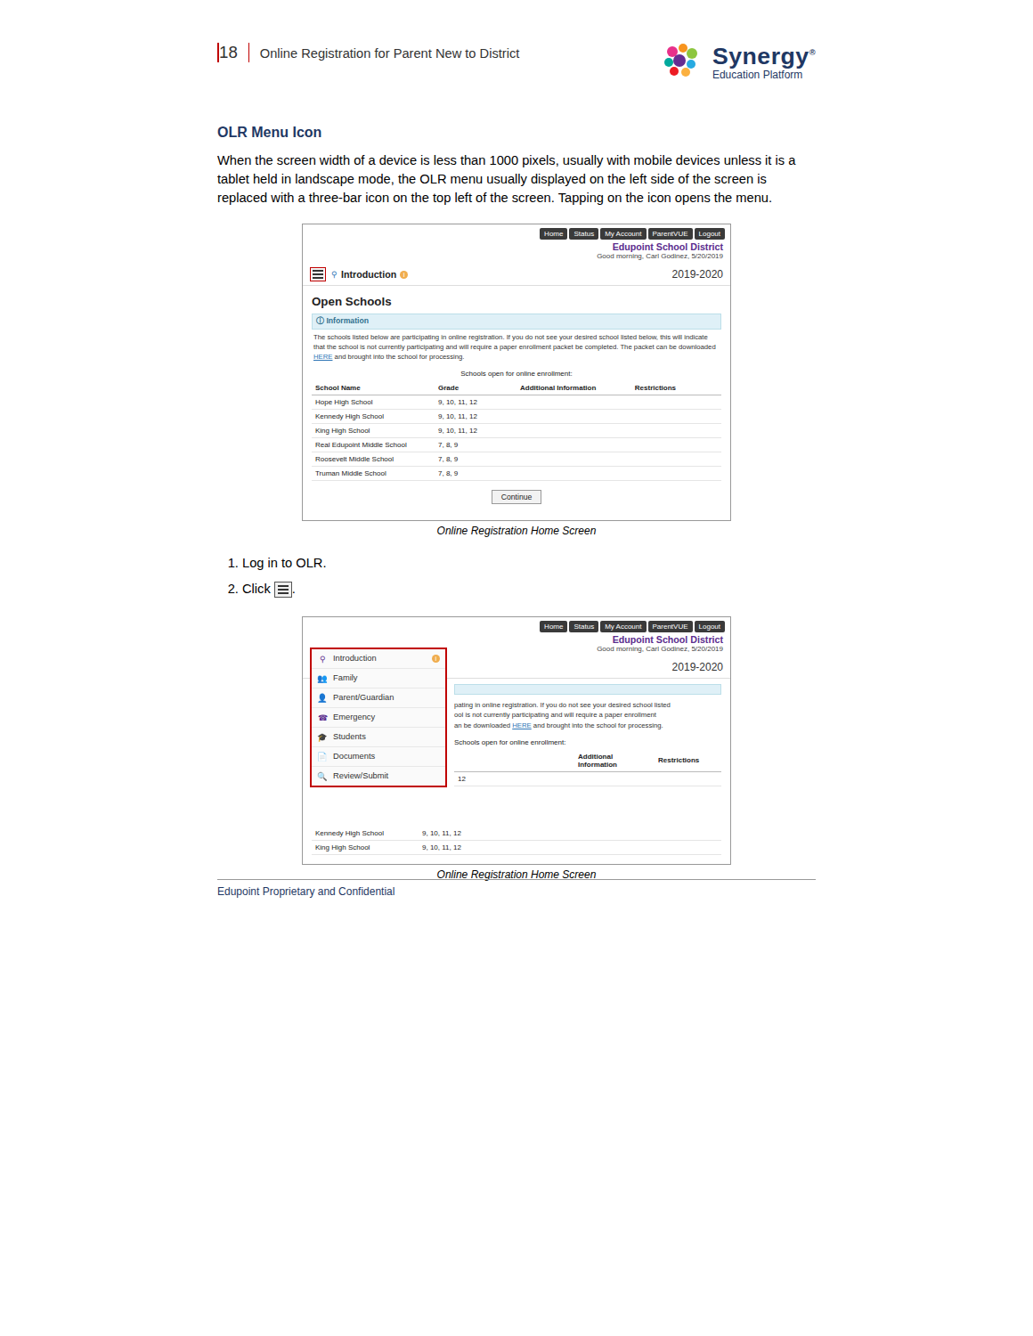18 Online Registration for Parent New to District
Synergy®
Education Platform
OLR Menu Icon
When the screen width of a device is less than 1000 pixels, usually with mobile devices unless it is a tablet held in landscape mode, the OLR menu usually displayed on the left side of the screen is replaced with a three-bar icon on the top left of the screen. Tapping on the icon opens the menu.
Home Status My Account ParentVUE Logout
Edupoint School District
Good morning, Carl Godinez, 5/20/2019
⚲ Introduction i 2019-2020
Open Schools
ⓘ Information
The schools listed below are participating in online registration. If you do not see your desired school listed below, this will indicate that the school is not currently participating and will require a paper enrollment packet be completed. The packet can be downloaded HERE and brought into the school for processing.
Schools open for online enrollment:
| School Name | Grade | Additional Information | Restrictions |
| --- | --- | --- | --- |
| Hope High School | 9, 10, 11, 12 | | |
| Kennedy High School | 9, 10, 11, 12 | | |
| King High School | 9, 10, 11, 12 | | |
| Real Edupoint Middle School | 7, 8, 9 | | |
| Roosevelt Middle School | 7, 8, 9 | | |
| Truman Middle School | 7, 8, 9 | | |
Continue
Online Registration Home Screen
Log in to OLR.
Click .
Home Status My Account ParentVUE Logout
Edupoint School District
Good morning, Carl Godinez, 5/20/2019
⚲ Introduction i 2019-2020
⚲Introductioni
👥Family
👤Parent/Guardian
☎Emergency
🎓Students
📄Documents
🔍Review/Submit
pating in online registration. If you do not see your desired school listed
ool is not currently participating and will require a paper enrollment
an be downloaded HERE and brought into the school for processing.
Schools open for online enrollment:
| | Additional Information | Restrictions |
| --- | --- | --- |
| 12 | | |
Kennedy High School 9, 10, 11, 12
King High School 9, 10, 11, 12
Online Registration Home Screen
Edupoint Proprietary and Confidential